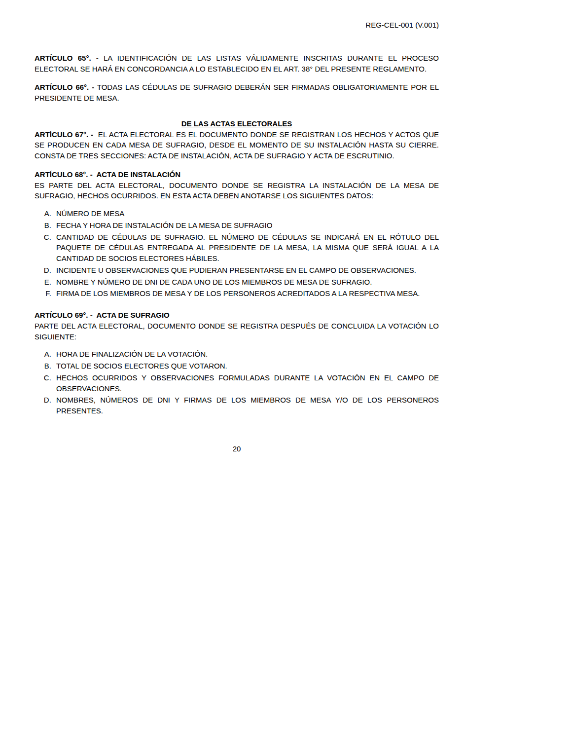REG-CEL-001 (V.001)
ARTÍCULO 65°. - LA IDENTIFICACIÓN DE LAS LISTAS VÁLIDAMENTE INSCRITAS DURANTE EL PROCESO ELECTORAL SE HARÁ EN CONCORDANCIA A LO ESTABLECIDO EN EL ART. 38° DEL PRESENTE REGLAMENTO.
ARTÍCULO 66°. - TODAS LAS CÉDULAS DE SUFRAGIO DEBERÁN SER FIRMADAS OBLIGATORIAMENTE POR EL PRESIDENTE DE MESA.
DE LAS ACTAS ELECTORALES
ARTÍCULO 67°. - EL ACTA ELECTORAL ES EL DOCUMENTO DONDE SE REGISTRAN LOS HECHOS Y ACTOS QUE SE PRODUCEN EN CADA MESA DE SUFRAGIO, DESDE EL MOMENTO DE SU INSTALACIÓN HASTA SU CIERRE. CONSTA DE TRES SECCIONES: ACTA DE INSTALACIÓN, ACTA DE SUFRAGIO Y ACTA DE ESCRUTINIO.
ARTÍCULO 68°. - ACTA DE INSTALACIÓN
ES PARTE DEL ACTA ELECTORAL, DOCUMENTO DONDE SE REGISTRA LA INSTALACIÓN DE LA MESA DE SUFRAGIO, HECHOS OCURRIDOS. EN ESTA ACTA DEBEN ANOTARSE LOS SIGUIENTES DATOS:
NÚMERO DE MESA
FECHA Y HORA DE INSTALACIÓN DE LA MESA DE SUFRAGIO
CANTIDAD DE CÉDULAS DE SUFRAGIO. EL NÚMERO DE CÉDULAS SE INDICARÁ EN EL RÓTULO DEL PAQUETE DE CÉDULAS ENTREGADA AL PRESIDENTE DE LA MESA, LA MISMA QUE SERÁ IGUAL A LA CANTIDAD DE SOCIOS ELECTORES HÁBILES.
INCIDENTE U OBSERVACIONES QUE PUDIERAN PRESENTARSE EN EL CAMPO DE OBSERVACIONES.
NOMBRE Y NÚMERO DE DNI DE CADA UNO DE LOS MIEMBROS DE MESA DE SUFRAGIO.
FIRMA DE LOS MIEMBROS DE MESA Y DE LOS PERSONEROS ACREDITADOS A LA RESPECTIVA MESA.
ARTÍCULO 69°. - ACTA DE SUFRAGIO
PARTE DEL ACTA ELECTORAL, DOCUMENTO DONDE SE REGISTRA DESPUÉS DE CONCLUIDA LA VOTACIÓN LO SIGUIENTE:
HORA DE FINALIZACIÓN DE LA VOTACIÓN.
TOTAL DE SOCIOS ELECTORES QUE VOTARON.
HECHOS OCURRIDOS Y OBSERVACIONES FORMULADAS DURANTE LA VOTACIÓN EN EL CAMPO DE OBSERVACIONES.
NOMBRES, NÚMEROS DE DNI Y FIRMAS DE LOS MIEMBROS DE MESA Y/O DE LOS PERSONEROS PRESENTES.
20